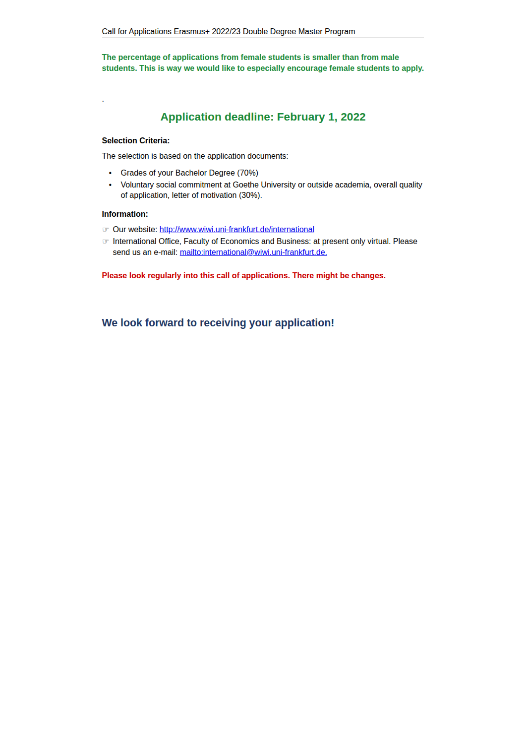Call for Applications Erasmus+ 2022/23 Double Degree Master Program
The percentage of applications from female students is smaller than from male students. This is way we would like to especially encourage female students to apply.
.
Application deadline: February 1, 2022
Selection Criteria:
The selection is based on the application documents:
Grades of your Bachelor Degree (70%)
Voluntary social commitment at Goethe University or outside academia, overall quality of application, letter of motivation (30%).
Information:
Our website: http://www.wiwi.uni-frankfurt.de/international
International Office, Faculty of Economics and Business: at present only virtual. Please send us an e-mail: mailto:international@wiwi.uni-frankfurt.de.
Please look regularly into this call of applications. There might be changes.
We look forward to receiving your application!